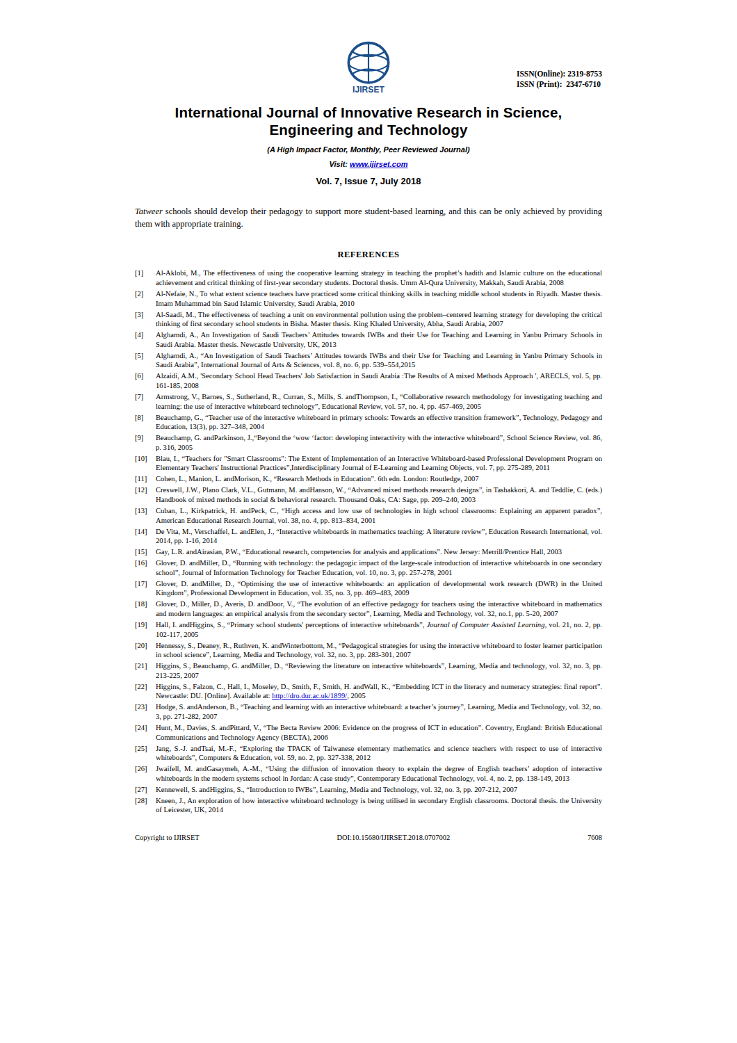ISSN(Online): 2319-8753
ISSN (Print): 2347-6710
IJIRSET
International Journal of Innovative Research in Science,
Engineering and Technology
(A High Impact Factor, Monthly, Peer Reviewed Journal)
Visit: www.ijirset.com
Vol. 7, Issue 7, July 2018
Tatweer schools should develop their pedagogy to support more student-based learning, and this can be only achieved by providing them with appropriate training.
REFERENCES
[1] Al-Aklobi, M., The effectiveness of using the cooperative learning strategy in teaching the prophet’s hadith and Islamic culture on the educational achievement and critical thinking of first-year secondary students. Doctoral thesis. Umm Al-Qura University, Makkah, Saudi Arabia, 2008
[2] Al-Nefaie, N., To what extent science teachers have practiced some critical thinking skills in teaching middle school students in Riyadh. Master thesis. Imam Muhammad bin Saud Islamic University, Saudi Arabia, 2010
[3] Al-Saadi, M., The effectiveness of teaching a unit on environmental pollution using the problem–centered learning strategy for developing the critical thinking of first secondary school students in Bisha. Master thesis. King Khaled University, Abha, Saudi Arabia, 2007
[4] Alghamdi, A., An Investigation of Saudi Teachers’ Attitudes towards IWBs and their Use for Teaching and Learning in Yanbu Primary Schools in Saudi Arabia. Master thesis. Newcastle University, UK, 2013
[5] Alghamdi, A., “An Investigation of Saudi Teachers’ Attitudes towards IWBs and their Use for Teaching and Learning in Yanbu Primary Schools in Saudi Arabia”, International Journal of Arts & Sciences, vol. 8, no. 6, pp. 539–554,2015
[6] Alzaidi, A.M., 'Secondary School Head Teachers' Job Satisfaction in Saudi Arabia :The Results of A mixed Methods Approach ', ARECLS, vol. 5, pp. 161-185, 2008
[7] Armstrong, V., Barnes, S., Sutherland, R., Curran, S., Mills, S. andThompson, I., “Collaborative research methodology for investigating teaching and learning: the use of interactive whiteboard technology”, Educational Review, vol. 57, no. 4, pp. 457-469, 2005
[8] Beauchamp, G., “Teacher use of the interactive whiteboard in primary schools: Towards an effective transition framework”, Technology, Pedagogy and Education, 13(3), pp. 327–348, 2004
[9] Beauchamp, G. andParkinson, J.,“Beyond the ‘wow ‘factor: developing interactivity with the interactive whiteboard”, School Science Review, vol. 86, p. 316, 2005
[10] Blau, I., “Teachers for "Smart Classrooms": The Extent of Implementation of an Interactive Whiteboard-based Professional Development Program on Elementary Teachers' Instructional Practices”,Interdisciplinary Journal of E-Learning and Learning Objects, vol. 7, pp. 275-289, 2011
[11] Cohen, L., Manion, L. andMorison, K., “Research Methods in Education”. 6th edn. London: Routledge, 2007
[12] Creswell, J.W., Plano Clark, V.L., Gutmann, M. andHanson, W., “Advanced mixed methods research designs”, in Tashakkori, A. and Teddlie, C. (eds.) Handbook of mixed methods in social & behavioral research. Thousand Oaks, CA: Sage, pp. 209–240, 2003
[13] Cuban, L., Kirkpatrick, H. andPeck, C., “High access and low use of technologies in high school classrooms: Explaining an apparent paradox”, American Educational Research Journal, vol. 38, no. 4, pp. 813–834, 2001
[14] De Vita, M., Verschaffel, L. andElen, J., “Interactive whiteboards in mathematics teaching: A literature review”, Education Research International, vol. 2014, pp. 1-16, 2014
[15] Gay, L.R. andAirasian, P.W., “Educational research, competencies for analysis and applications”. New Jersey: Merrill/Prentice Hall, 2003
[16] Glover, D. andMiller, D., “Running with technology: the pedagogic impact of the large-scale introduction of interactive whiteboards in one secondary school”, Journal of Information Technology for Teacher Education, vol. 10, no. 3, pp. 257-278, 2001
[17] Glover, D. andMiller, D., “Optimising the use of interactive whiteboards: an application of developmental work research (DWR) in the United Kingdom”, Professional Development in Education, vol. 35, no. 3, pp. 469–483, 2009
[18] Glover, D., Miller, D., Averis, D. andDoor, V., “The evolution of an effective pedagogy for teachers using the interactive whiteboard in mathematics and modern languages: an empirical analysis from the secondary sector”, Learning, Media and Technology, vol. 32, no.1, pp. 5-20, 2007
[19] Hall, I. andHiggins, S., “Primary school students' perceptions of interactive whiteboards”, Journal of Computer Assisted Learning, vol. 21, no. 2, pp. 102-117, 2005
[20] Hennessy, S., Deaney, R., Ruthven, K. andWinterbottom, M., “Pedagogical strategies for using the interactive whiteboard to foster learner participation in school science”, Learning, Media and Technology, vol. 32, no. 3, pp. 283-301, 2007
[21] Higgins, S., Beauchamp, G. andMiller, D., “Reviewing the literature on interactive whiteboards”, Learning, Media and technology, vol. 32, no. 3, pp. 213-225, 2007
[22] Higgins, S., Falzon, C., Hall, I., Moseley, D., Smith, F., Smith, H. andWall, K., “Embedding ICT in the literacy and numeracy strategies: final report”. Newcastle: DU. [Online]. Available at: http://dro.dur.ac.uk/1899/, 2005
[23] Hodge, S. andAnderson, B., “Teaching and learning with an interactive whiteboard: a teacher’s journey”, Learning, Media and Technology, vol. 32, no. 3, pp. 271-282, 2007
[24] Hunt, M., Davies, S. andPittard, V., “The Becta Review 2006: Evidence on the progress of ICT in education”. Coventry, England: British Educational Communications and Technology Agency (BECTA), 2006
[25] Jang, S.-J. andTsai, M.-F., “Exploring the TPACK of Taiwanese elementary mathematics and science teachers with respect to use of interactive whiteboards”, Computers & Education, vol. 59, no. 2, pp. 327-338, 2012
[26] Jwaifell, M. andGasaymeh, A.-M., “Using the diffusion of innovation theory to explain the degree of English teachers’ adoption of interactive whiteboards in the modern systems school in Jordan: A case study”, Contemporary Educational Technology, vol. 4, no. 2, pp. 138-149, 2013
[27] Kennewell, S. andHiggins, S., “Introduction to IWBs”, Learning, Media and Technology, vol. 32, no. 3, pp. 207-212, 2007
[28] Kneen, J., An exploration of how interactive whiteboard technology is being utilised in secondary English classrooms. Doctoral thesis. the University of Leicester, UK, 2014
Copyright to IJIRSET
DOI:10.15680/IJIRSET.2018.0707002
7608